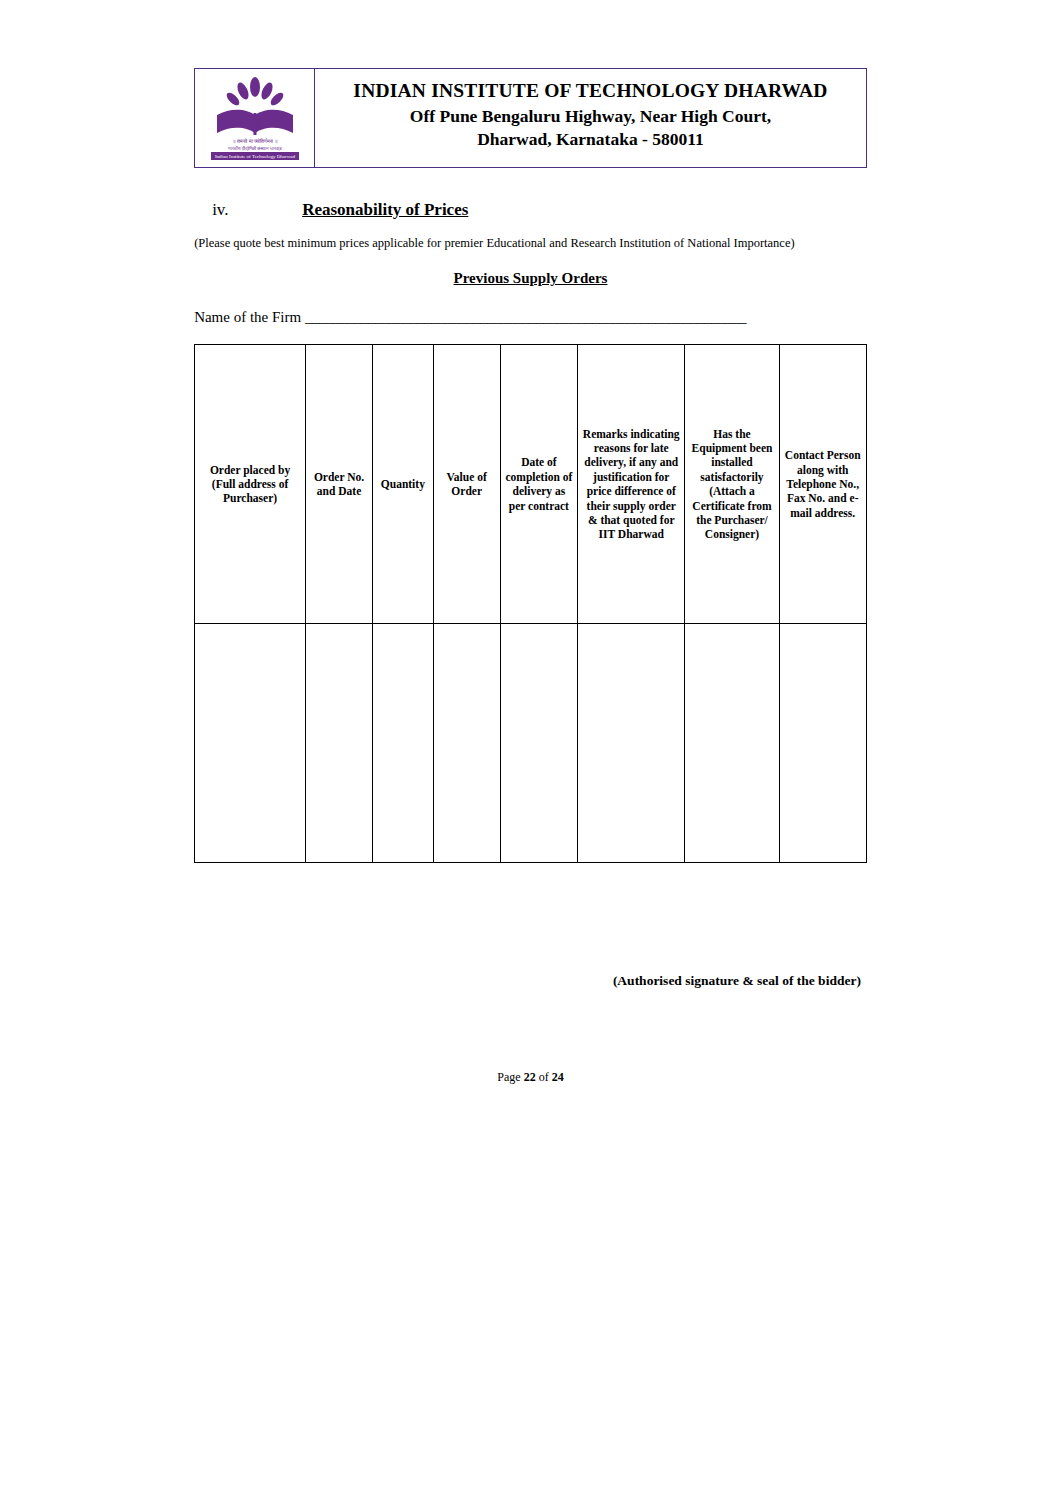॥ तमसो मा ज्योतिर्गमय ॥ भारतीय प्रौद्योगिकी संस्थान धारवाड़ Indian Institute of Technology Dharwad
INDIAN INSTITUTE OF TECHNOLOGY DHARWAD
Off Pune Bengaluru Highway, Near High Court,
Dharwad, Karnataka - 580011
iv.
Reasonability of Prices
(Please quote best minimum prices applicable for premier Educational and Research Institution of National Importance)
Previous Supply Orders
Name of the Firm _______________________________________________________________
| Order placed by (Full address of Purchaser) | Order No. and Date | Quantity | Value of Order | Date of completion of delivery as per contract | Remarks indicating reasons for late delivery, if any and justification for price difference of their supply order & that quoted for IIT Dharwad | Has the Equipment been installed satisfactorily (Attach a Certificate from the Purchaser/ Consigner) | Contact Person along with Telephone No., Fax No. and e-mail address. |
| --- | --- | --- | --- | --- | --- | --- | --- |
(Authorised signature & seal of the bidder)
Page 22 of 24